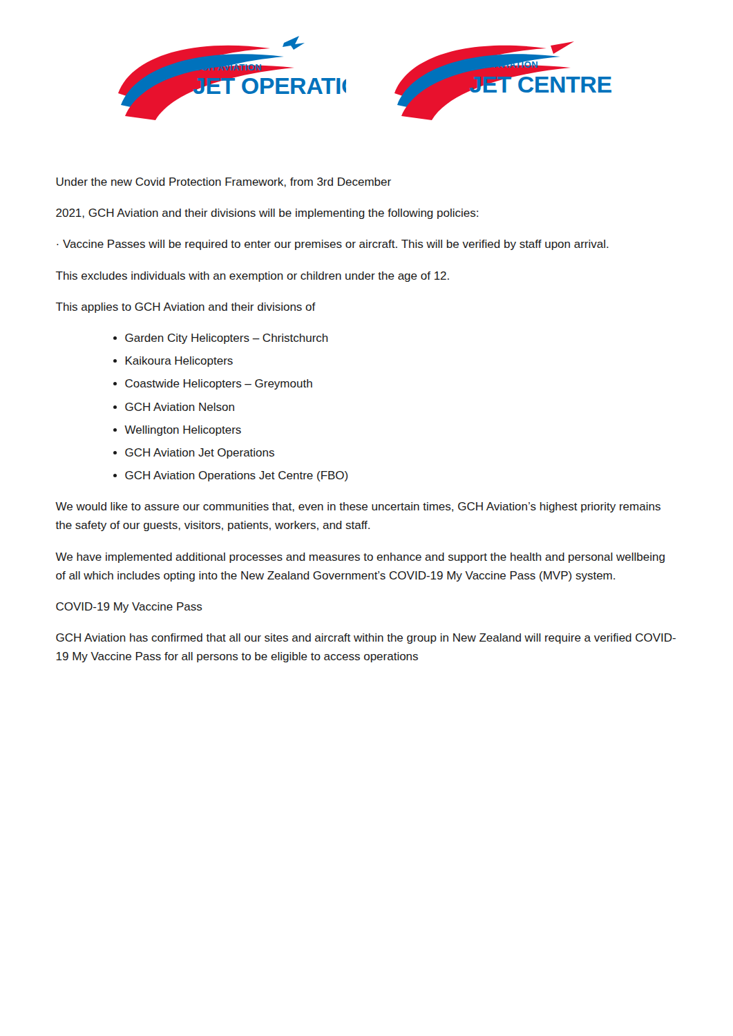GCH Aviation Jet Operations GCH AVIATION JET OPERATIONS
GCH Aviation Jet Centre GCH AVIATION JET CENTRE
Under the new Covid Protection Framework, from 3rd December
2021, GCH Aviation and their divisions will be implementing the following policies:
· Vaccine Passes will be required to enter our premises or aircraft. This will be verified by staff upon arrival.
This excludes individuals with an exemption or children under the age of 12.
This applies to GCH Aviation and their divisions of
Garden City Helicopters – Christchurch
Kaikoura Helicopters
Coastwide Helicopters – Greymouth
GCH Aviation Nelson
Wellington Helicopters
GCH Aviation Jet Operations
GCH Aviation Operations Jet Centre (FBO)
We would like to assure our communities that, even in these uncertain times, GCH Aviation’s highest priority remains the safety of our guests, visitors, patients, workers, and staff.
We have implemented additional processes and measures to enhance and support the health and personal wellbeing of all which includes opting into the New Zealand Government’s COVID-19 My Vaccine Pass (MVP) system.
COVID-19 My Vaccine Pass
GCH Aviation has confirmed that all our sites and aircraft within the group in New Zealand will require a verified COVID-19 My Vaccine Pass for all persons to be eligible to access operations